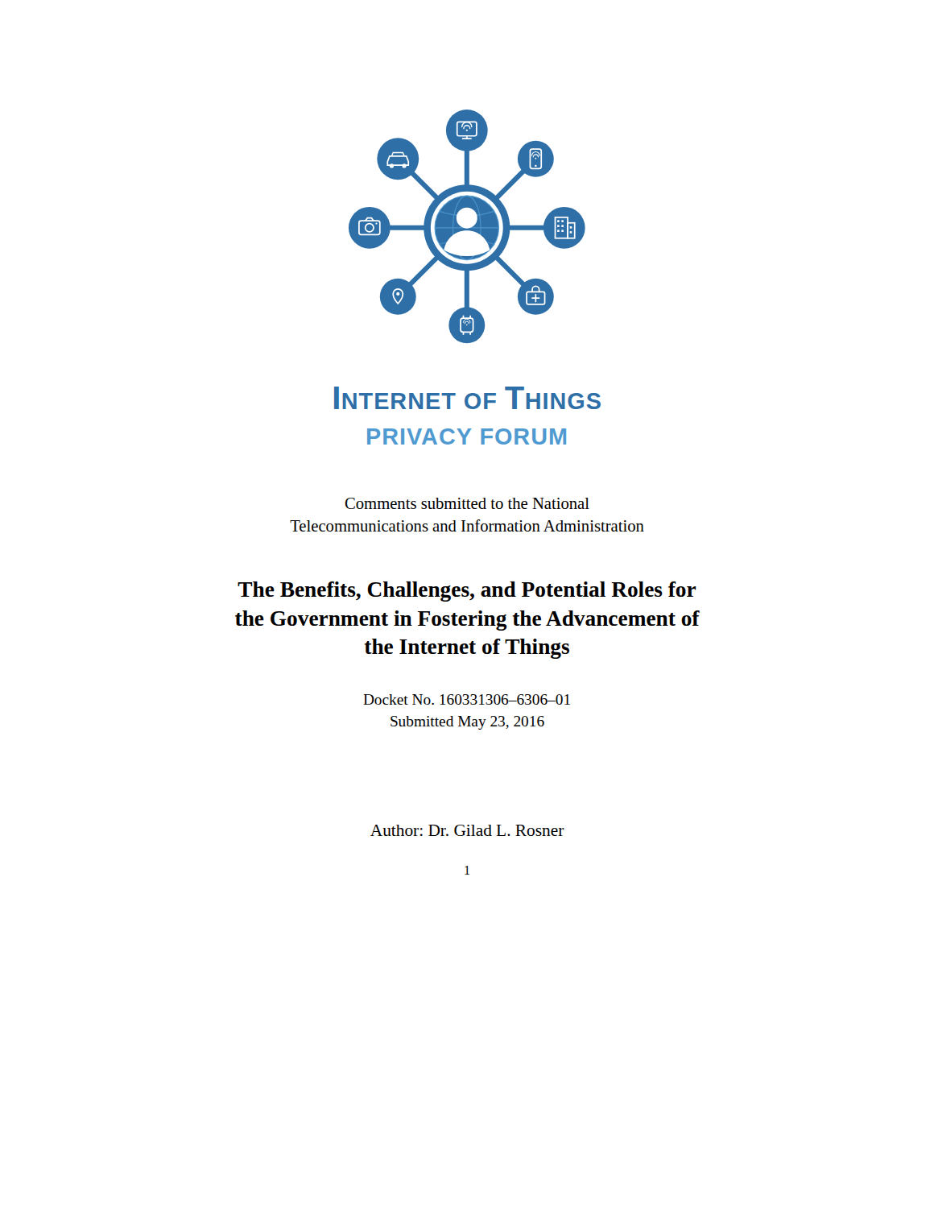INTERNET OF THINGS
PRIVACY FORUM
Comments submitted to the National
Telecommunications and Information Administration
The Benefits, Challenges, and Potential Roles for the Government in Fostering the Advancement of the Internet of Things
Docket No. 160331306–6306–01
Submitted May 23, 2016
Author: Dr. Gilad L. Rosner
1